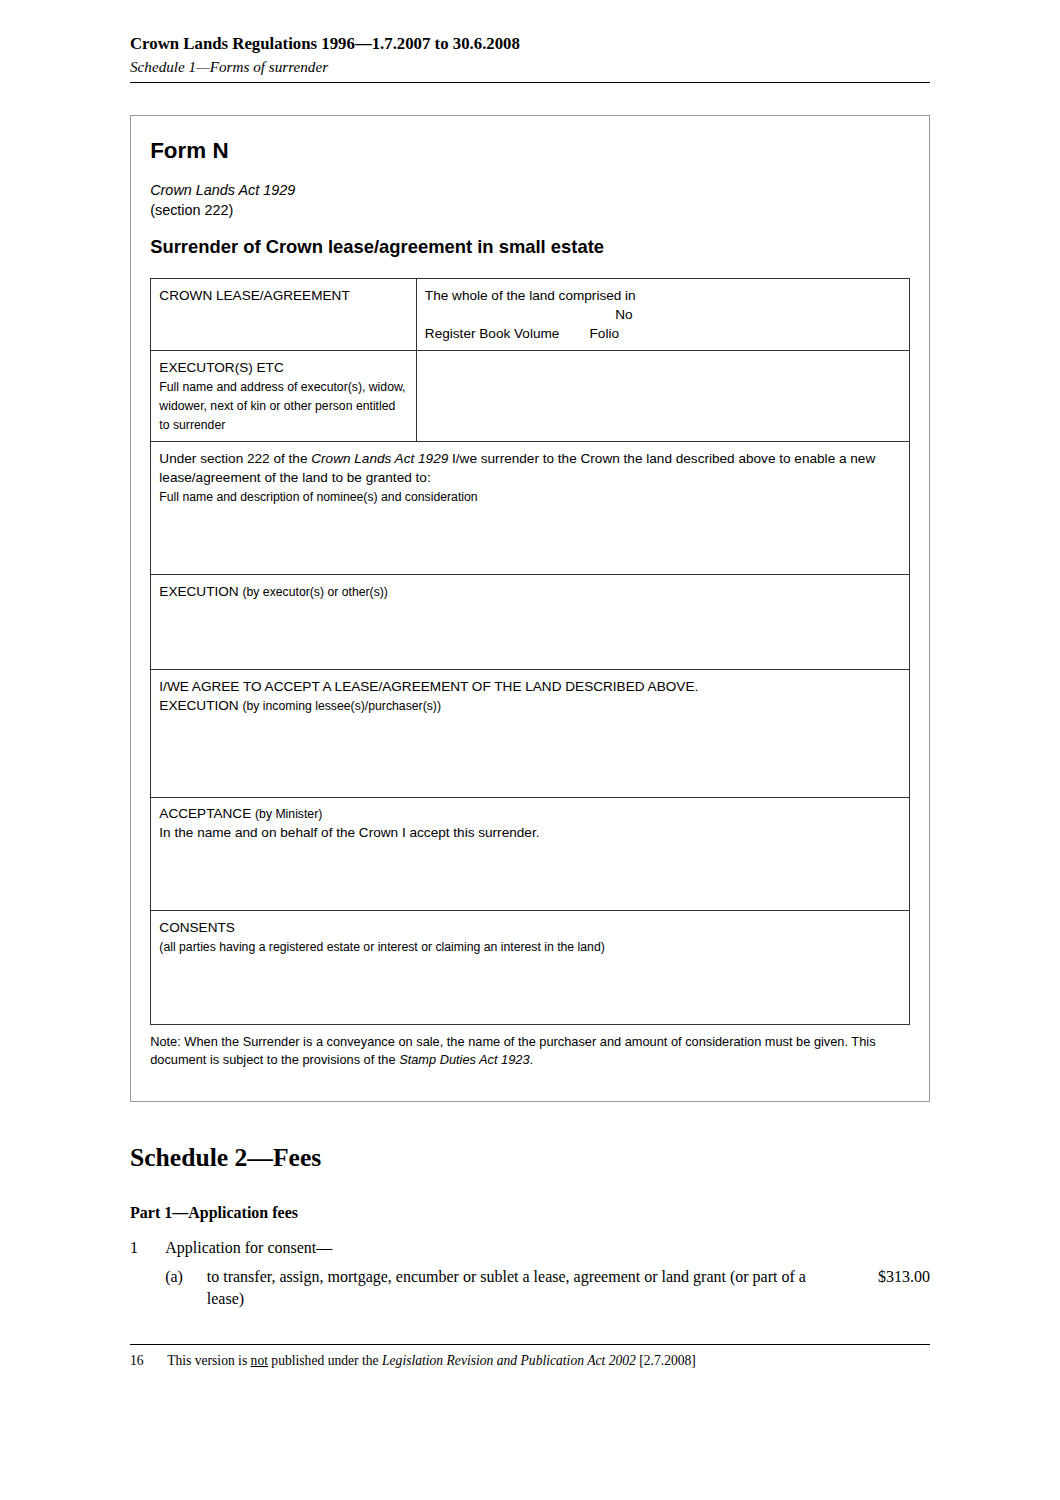Crown Lands Regulations 1996—1.7.2007 to 30.6.2008
Schedule 1—Forms of surrender
Form N
Crown Lands Act 1929
(section 222)
Surrender of Crown lease/agreement in small estate
| Crown lease/agreement | The whole of the land comprised in No Register Book Volume Folio |
| Executor(s) etc Full name and address of executor(s), widow, widower, next of kin or other person entitled to surrender | |
| Under section 222 of the Crown Lands Act 1929 I/we surrender to the Crown the land described above to enable a new lease/agreement of the land to be granted to: Full name and description of nominee(s) and consideration |
| Execution (by executor(s) or other(s)) |
| I/WE AGREE TO ACCEPT A LEASE/AGREEMENT OF THE LAND DESCRIBED ABOVE. Execution (by incoming lessee(s)/purchaser(s)) |
| Acceptance (by Minister) In the name and on behalf of the Crown I accept this surrender. |
| Consents (all parties having a registered estate or interest or claiming an interest in the land) |
Note: When the Surrender is a conveyance on sale, the name of the purchaser and amount of consideration must be given. This document is subject to the provisions of the Stamp Duties Act 1923.
Schedule 2—Fees
Part 1—Application fees
1
Application for consent—
(a)
to transfer, assign, mortgage, encumber or sublet a lease, agreement or land grant (or part of a lease)
$313.00
16 This version is not published under the Legislation Revision and Publication Act 2002 [2.7.2008]